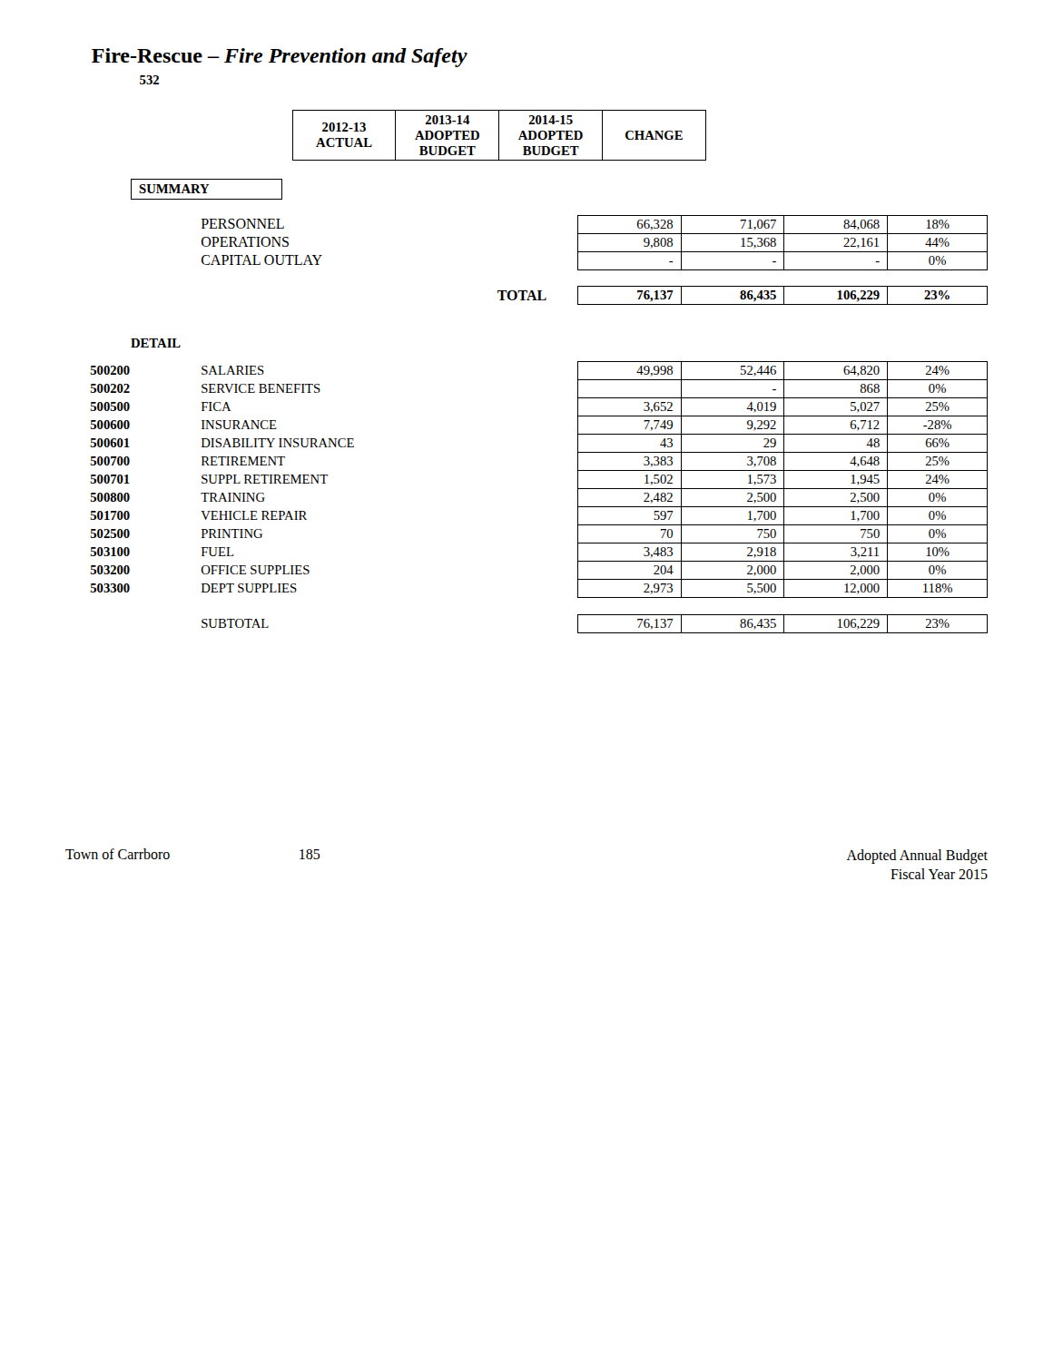Fire-Rescue – Fire Prevention and Safety
532
| 2012-13 ACTUAL | 2013-14 ADOPTED BUDGET | 2014-15 ADOPTED BUDGET | CHANGE |
SUMMARY
| | PERSONNEL | 66,328 | 71,067 | 84,068 | 18% |
| | OPERATIONS | 9,808 | 15,368 | 22,161 | 44% |
| | CAPITAL OUTLAY | - | - | - | 0% |
| | TOTAL | 76,137 | 86,435 | 106,229 | 23% |
DETAIL
| 500200 | SALARIES | 49,998 | 52,446 | 64,820 | 24% |
| 500202 | SERVICE BENEFITS | | - | 868 | 0% |
| 500500 | FICA | 3,652 | 4,019 | 5,027 | 25% |
| 500600 | INSURANCE | 7,749 | 9,292 | 6,712 | -28% |
| 500601 | DISABILITY INSURANCE | 43 | 29 | 48 | 66% |
| 500700 | RETIREMENT | 3,383 | 3,708 | 4,648 | 25% |
| 500701 | SUPPL RETIREMENT | 1,502 | 1,573 | 1,945 | 24% |
| 500800 | TRAINING | 2,482 | 2,500 | 2,500 | 0% |
| 501700 | VEHICLE REPAIR | 597 | 1,700 | 1,700 | 0% |
| 502500 | PRINTING | 70 | 750 | 750 | 0% |
| 503100 | FUEL | 3,483 | 2,918 | 3,211 | 10% |
| 503200 | OFFICE SUPPLIES | 204 | 2,000 | 2,000 | 0% |
| 503300 | DEPT SUPPLIES | 2,973 | 5,500 | 12,000 | 118% |
| | SUBTOTAL | 76,137 | 86,435 | 106,229 | 23% |
Town of Carrboro
185
Adopted Annual Budget
Fiscal Year 2015